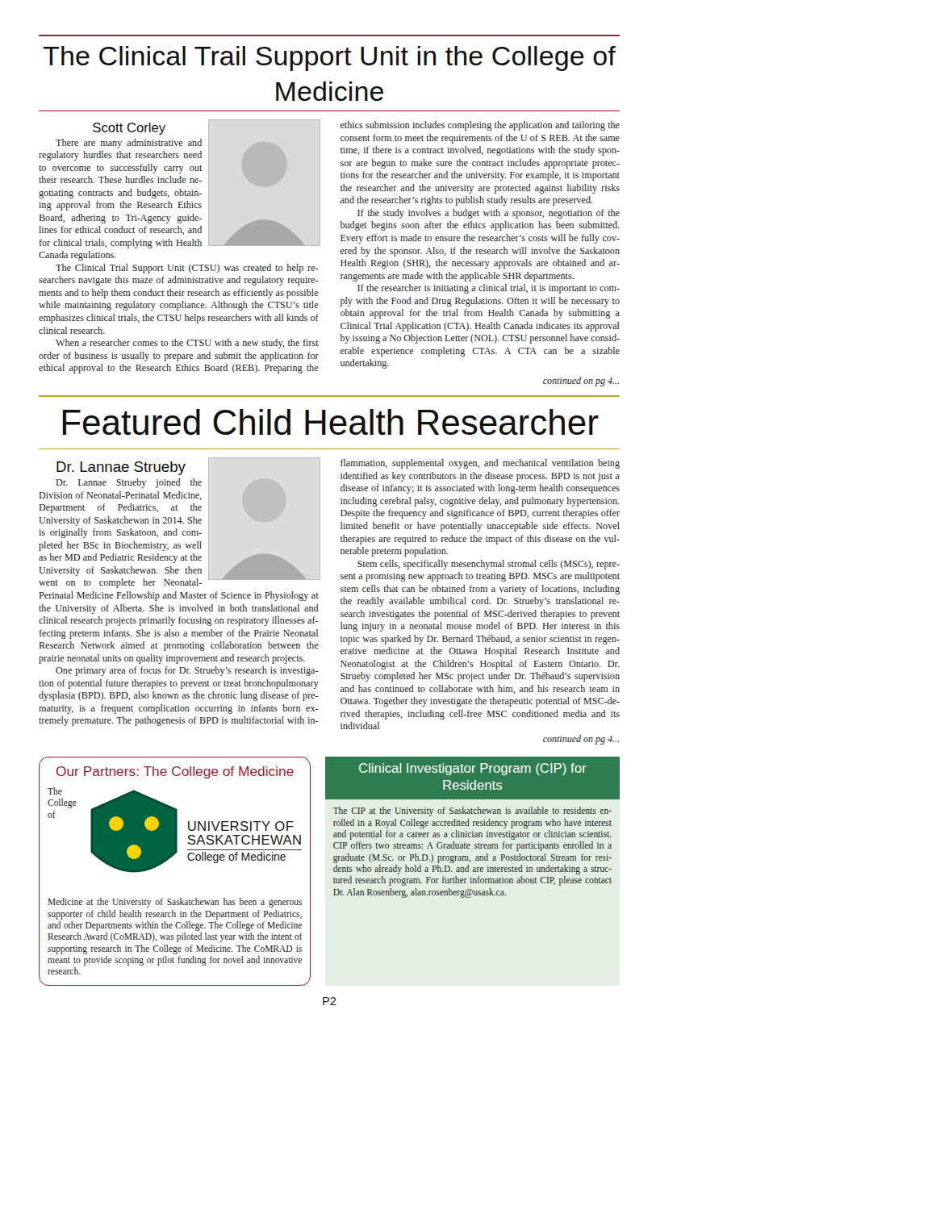The Clinical Trail Support Unit in the College of Medicine
Scott Corley
There are many administrative and regulatory hurdles that researchers need to overcome to successfully carry out their research. These hurdles include negotiating contracts and budgets, obtaining approval from the Research Ethics Board, adhering to Tri-Agency guidelines for ethical conduct of research, and for clinical trials, complying with Health Canada regulations.
The Clinical Trial Support Unit (CTSU) was created to help researchers navigate this maze of administrative and regulatory requirements and to help them conduct their research as efficiently as possible while maintaining regulatory compliance. Although the CTSU’s title emphasizes clinical trials, the CTSU helps researchers with all kinds of clinical research.
When a researcher comes to the CTSU with a new study, the first order of business is usually to prepare and submit the application for ethical approval to the Research Ethics Board (REB). Preparing the ethics submission includes completing the application and tailoring the consent form to meet the requirements of the U of S REB. At the same time, if there is a contract involved, negotiations with the study sponsor are begun to make sure the contract includes appropriate protections for the researcher and the university. For example, it is important the researcher and the university are protected against liability risks and the researcher’s rights to publish study results are preserved.
If the study involves a budget with a sponsor, negotiation of the budget begins soon after the ethics application has been submitted. Every effort is made to ensure the researcher’s costs will be fully covered by the sponsor. Also, if the research will involve the Saskatoon Health Region (SHR), the necessary approvals are obtained and arrangements are made with the applicable SHR departments.
If the researcher is initiating a clinical trial, it is important to comply with the Food and Drug Regulations. Often it will be necessary to obtain approval for the trial from Health Canada by submitting a Clinical Trial Application (CTA). Health Canada indicates its approval by issuing a No Objection Letter (NOL). CTSU personnel have considerable experience completing CTAs. A CTA can be a sizable undertaking.
continued on pg 4...
Featured Child Health Researcher
Dr. Lannae Strueby
Dr. Lannae Strueby joined the Division of Neonatal-Perinatal Medicine, Department of Pediatrics, at the University of Saskatchewan in 2014. She is originally from Saskatoon, and completed her BSc in Biochemistry, as well as her MD and Pediatric Residency at the University of Saskatchewan. She then went on to complete her Neonatal-Perinatal Medicine Fellowship and Master of Science in Physiology at the University of Alberta. She is involved in both translational and clinical research projects primarily focusing on respiratory illnesses affecting preterm infants. She is also a member of the Prairie Neonatal Research Network aimed at promoting collaboration between the prairie neonatal units on quality improvement and research projects.
One primary area of focus for Dr. Strueby’s research is investigation of potential future therapies to prevent or treat bronchopulmonary dysplasia (BPD). BPD, also known as the chronic lung disease of prematurity, is a frequent complication occurring in infants born extremely premature. The pathogenesis of BPD is multifactorial with inflammation, supplemental oxygen, and mechanical ventilation being identified as key contributors in the disease process. BPD is not just a disease of infancy; it is associated with long-term health consequences including cerebral palsy, cognitive delay, and pulmonary hypertension. Despite the frequency and significance of BPD, current therapies offer limited benefit or have potentially unacceptable side effects. Novel therapies are required to reduce the impact of this disease on the vulnerable preterm population.
Stem cells, specifically mesenchymal stromal cells (MSCs), represent a promising new approach to treating BPD. MSCs are multipotent stem cells that can be obtained from a variety of locations, including the readily available umbilical cord. Dr. Strueby’s translational research investigates the potential of MSC-derived therapies to prevent lung injury in a neonatal mouse model of BPD. Her interest in this topic was sparked by Dr. Bernard Thébaud, a senior scientist in regenerative medicine at the Ottawa Hospital Research Institute and Neonatologist at the Children’s Hospital of Eastern Ontario. Dr. Strueby completed her MSc project under Dr. Thébaud’s supervision and has continued to collaborate with him, and his research team in Ottawa. Together they investigate the therapeutic potential of MSC-derived therapies, including cell-free MSC conditioned media and its individual
continued on pg 4...
Our Partners: The College of Medicine
UNIVERSITY OF
SASKATCHEWAN
College of Medicine
The College of Medicine at the University of Saskatchewan has been a generous supporter of child health research in the Department of Pediatrics, and other Departments within the College. The College of Medicine Research Award (CoMRAD), was piloted last year with the intent of supporting research in The College of Medicine. The CoMRAD is meant to provide scoping or pilot funding for novel and innovative research.
Clinical Investigator Program (CIP) for Residents
The CIP at the University of Saskatchewan is available to residents enrolled in a Royal College accredited residency program who have interest and potential for a career as a clinician investigator or clinician scientist. CIP offers two streams: A Graduate stream for participants enrolled in a graduate (M.Sc. or Ph.D.) program, and a Postdoctoral Stream for residents who already hold a Ph.D. and are interested in undertaking a structured research program. For further information about CIP, please contact Dr. Alan Rosenberg, alan.rosenberg@usask.ca.
P2